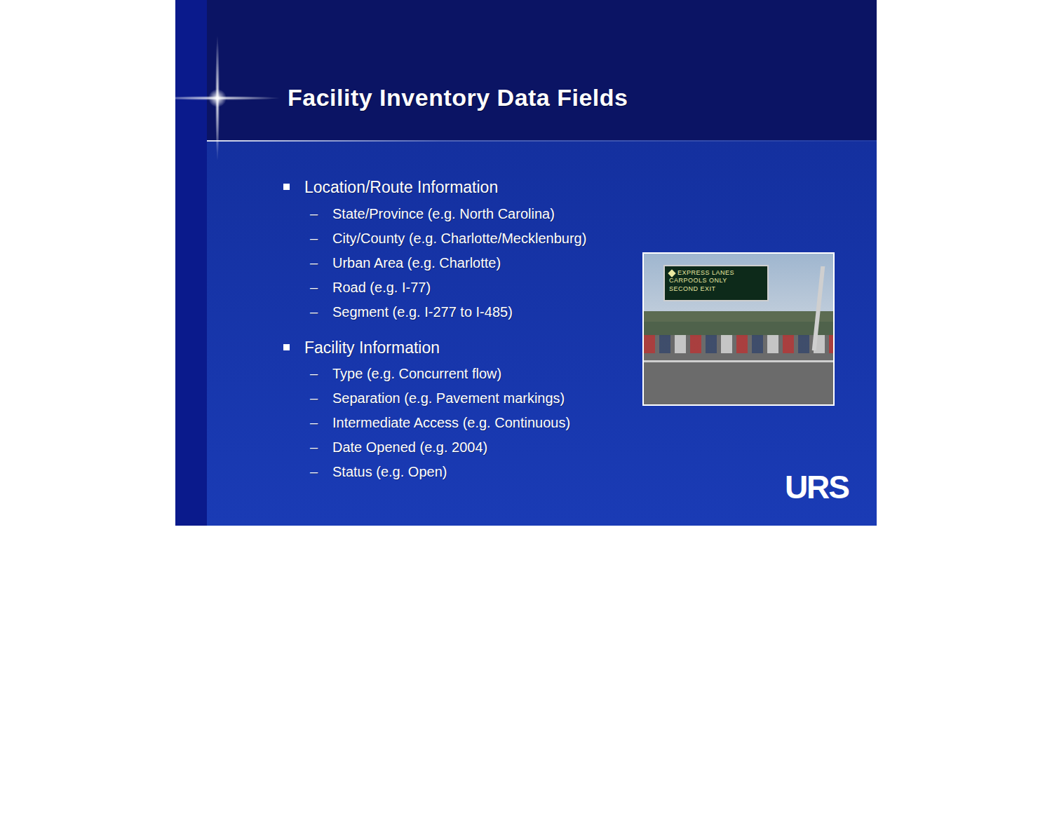Facility Inventory Data Fields
Location/Route Information
–State/Province (e.g. North Carolina)
–City/County (e.g. Charlotte/Mecklenburg)
–Urban Area (e.g. Charlotte)
–Road (e.g. I-77)
–Segment (e.g. I-277 to I-485)
Facility Information
–Type (e.g. Concurrent flow)
–Separation (e.g. Pavement markings)
–Intermediate Access (e.g. Continuous)
–Date Opened (e.g. 2004)
–Status (e.g. Open)
EXPRESS LANES
CARPOOLS ONLY
SECOND EXIT
URS